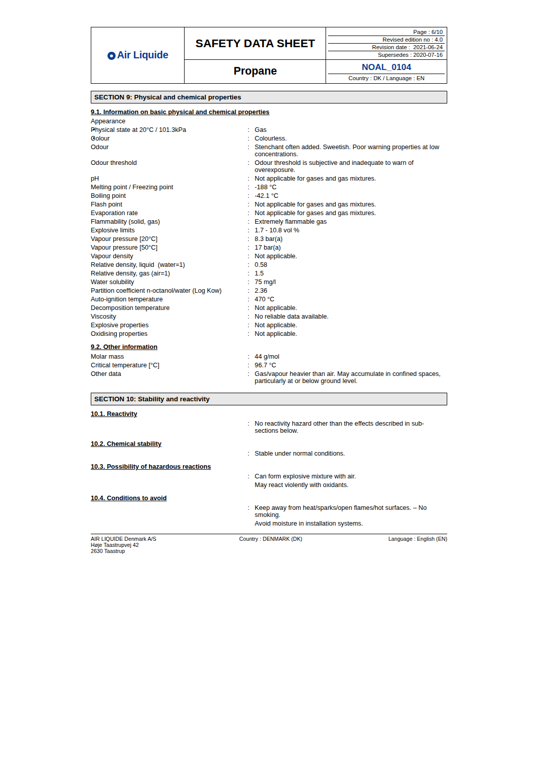| ● Air Liquide | SAFETY DATA SHEET | / Page : 6/10 / / Revised edition no : 4.0 / / Revision date : 2021-06-24 / / Supersedes : 2020-07-16 / |
| Propane | / NOAL_0104 / / Country : DK / Language : EN / |
SECTION 9: Physical and chemical properties
9.1. Information on basic physical and chemical properties
Appearance
| Physical state at 20°C / 101.3kPa | : | Gas |
| Colour | : | Colourless. |
| Odour | : | Stenchant often added. Sweetish. Poor warning properties at low concentrations. |
| Odour threshold | : | Odour threshold is subjective and inadequate to warn of overexposure. |
| pH | : | Not applicable for gases and gas mixtures. |
| Melting point / Freezing point | : | -188 °C |
| Boiling point | : | -42.1 °C |
| Flash point | : | Not applicable for gases and gas mixtures. |
| Evaporation rate | : | Not applicable for gases and gas mixtures. |
| Flammability (solid, gas) | : | Extremely flammable gas |
| Explosive limits | : | 1.7 - 10.8 vol % |
| Vapour pressure [20°C] | : | 8.3 bar(a) |
| Vapour pressure [50°C] | : | 17 bar(a) |
| Vapour density | : | Not applicable. |
| Relative density, liquid (water=1) | : | 0.58 |
| Relative density, gas (air=1) | : | 1.5 |
| Water solubility | : | 75 mg/l |
| Partition coefficient n-octanol/water (Log Kow) | : | 2.36 |
| Auto-ignition temperature | : | 470 °C |
| Decomposition temperature | : | Not applicable. |
| Viscosity | : | No reliable data available. |
| Explosive properties | : | Not applicable. |
| Oxidising properties | : | Not applicable. |
9.2. Other information
| Molar mass | : | 44 g/mol |
| Critical temperature [°C] | : | 96.7 °C |
| Other data | : | Gas/vapour heavier than air. May accumulate in confined spaces, particularly at or below ground level. |
SECTION 10: Stability and reactivity
10.1. Reactivity
| | : | No reactivity hazard other than the effects described in sub-sections below. |
10.2. Chemical stability
| | : | Stable under normal conditions. |
10.3. Possibility of hazardous reactions
| | : | Can form explosive mixture with air. |
| | | May react violently with oxidants. |
10.4. Conditions to avoid
| | : | Keep away from heat/sparks/open flames/hot surfaces. – No smoking. |
| | | Avoid moisture in installation systems. |
| AIR LIQUIDE Denmark A/S Høje Taastrupvej 42 2630 Taastrup | Country : DENMARK (DK) | Language : English (EN) |